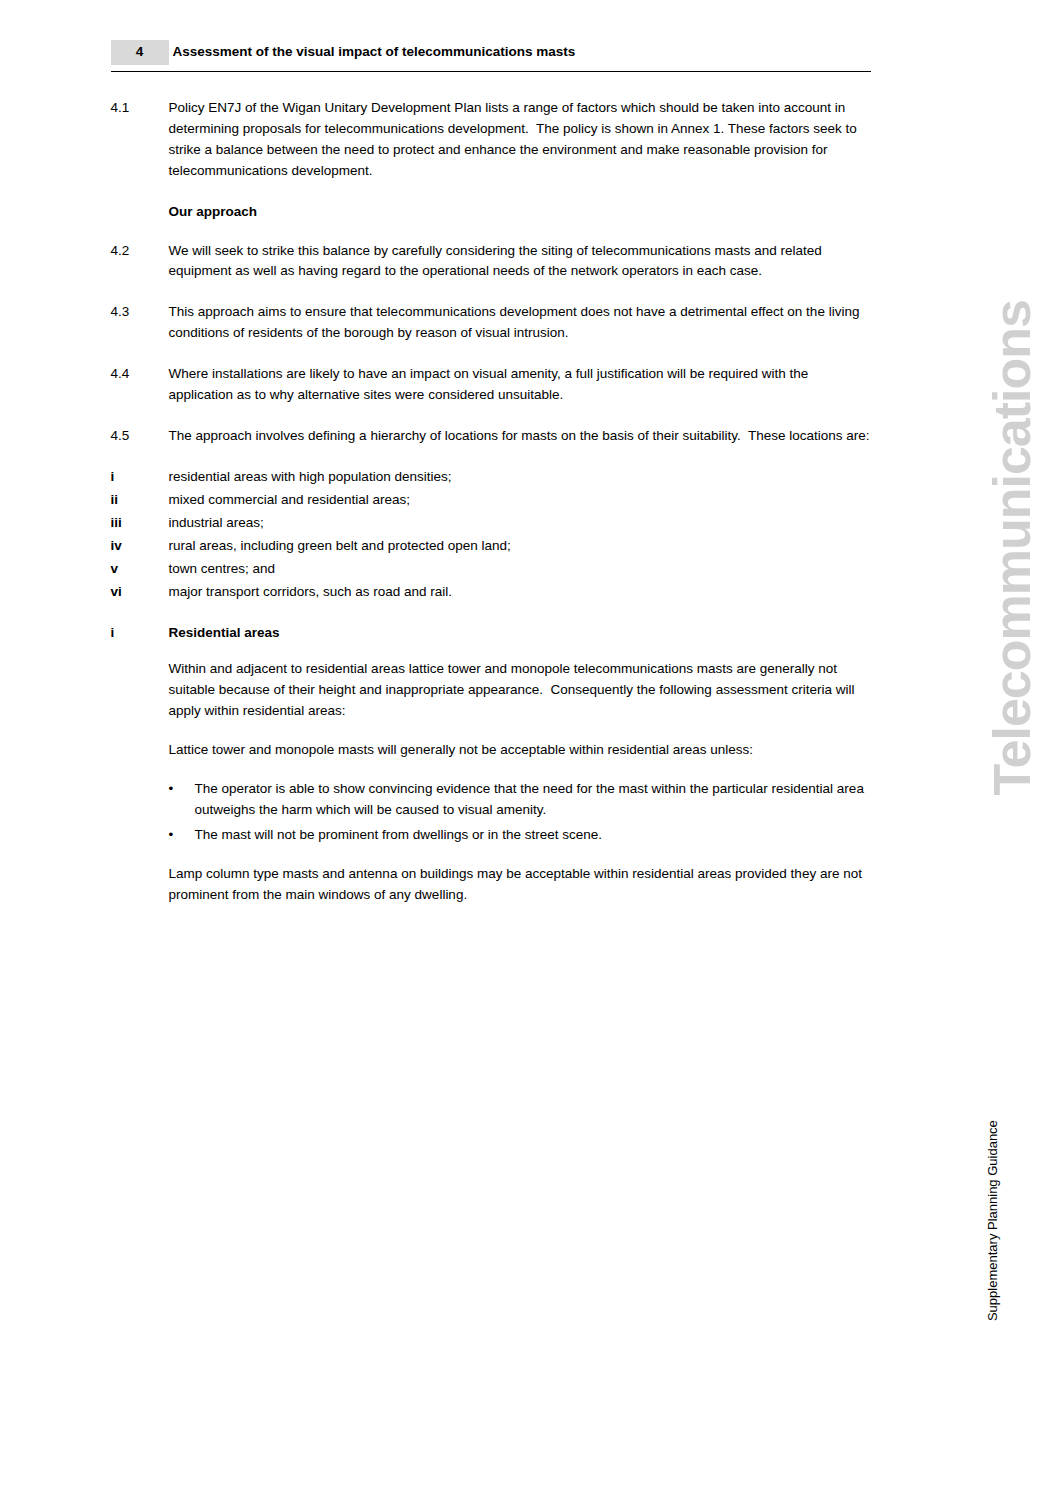4
Assessment of the visual impact of telecommunications masts
4.1
Policy EN7J of the Wigan Unitary Development Plan lists a range of factors which should be taken into account in determining proposals for telecommunications development. The policy is shown in Annex 1. These factors seek to strike a balance between the need to protect and enhance the environment and make reasonable provision for telecommunications development.
Our approach
4.2
We will seek to strike this balance by carefully considering the siting of telecommunications masts and related equipment as well as having regard to the operational needs of the network operators in each case.
4.3
This approach aims to ensure that telecommunications development does not have a detrimental effect on the living conditions of residents of the borough by reason of visual intrusion.
4.4
Where installations are likely to have an impact on visual amenity, a full justification will be required with the application as to why alternative sites were considered unsuitable.
4.5
The approach involves defining a hierarchy of locations for masts on the basis of their suitability. These locations are:
iresidential areas with high population densities;
ii mixed commercial and residential areas;
iii industrial areas;
iv rural areas, including green belt and protected open land;
vtown centres; and
vi major transport corridors, such as road and rail.
i
Residential areas
Within and adjacent to residential areas lattice tower and monopole telecommunications masts are generally not suitable because of their height and inappropriate appearance. Consequently the following assessment criteria will apply within residential areas:
Lattice tower and monopole masts will generally not be acceptable within residential areas unless:
•The operator is able to show convincing evidence that the need for the mast within the particular residential area outweighs the harm which will be caused to visual amenity.
•The mast will not be prominent from dwellings or in the street scene.
Lamp column type masts and antenna on buildings may be acceptable within residential areas provided they are not prominent from the main windows of any dwelling.
Telecommunications
Supplementary Planning Guidance